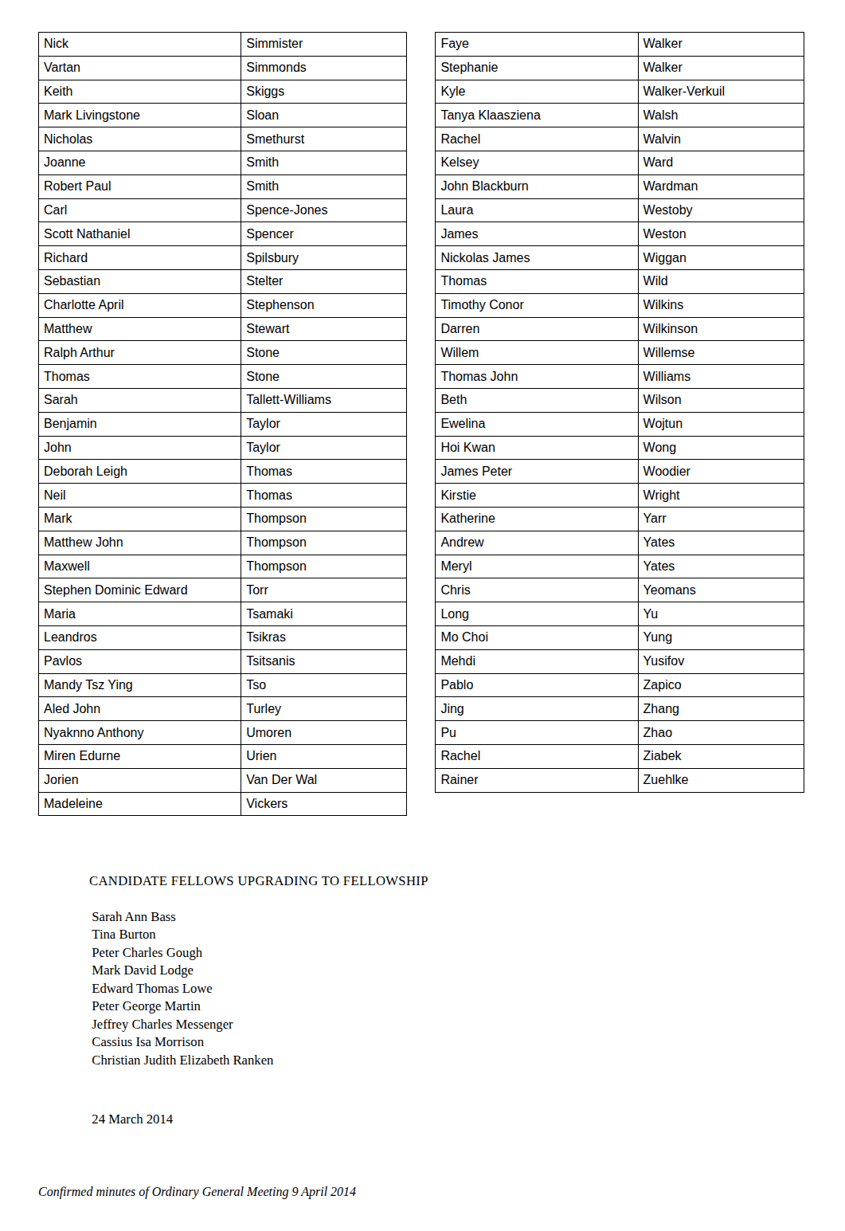| Nick | Simmister |
| Vartan | Simmonds |
| Keith | Skiggs |
| Mark Livingstone | Sloan |
| Nicholas | Smethurst |
| Joanne | Smith |
| Robert Paul | Smith |
| Carl | Spence-Jones |
| Scott Nathaniel | Spencer |
| Richard | Spilsbury |
| Sebastian | Stelter |
| Charlotte April | Stephenson |
| Matthew | Stewart |
| Ralph Arthur | Stone |
| Thomas | Stone |
| Sarah | Tallett-Williams |
| Benjamin | Taylor |
| John | Taylor |
| Deborah Leigh | Thomas |
| Neil | Thomas |
| Mark | Thompson |
| Matthew John | Thompson |
| Maxwell | Thompson |
| Stephen Dominic Edward | Torr |
| Maria | Tsamaki |
| Leandros | Tsikras |
| Pavlos | Tsitsanis |
| Mandy Tsz Ying | Tso |
| Aled John | Turley |
| Nyaknno Anthony | Umoren |
| Miren Edurne | Urien |
| Jorien | Van Der Wal |
| Madeleine | Vickers |
| Faye | Walker |
| Stephanie | Walker |
| Kyle | Walker-Verkuil |
| Tanya Klaasziena | Walsh |
| Rachel | Walvin |
| Kelsey | Ward |
| John Blackburn | Wardman |
| Laura | Westoby |
| James | Weston |
| Nickolas James | Wiggan |
| Thomas | Wild |
| Timothy Conor | Wilkins |
| Darren | Wilkinson |
| Willem | Willemse |
| Thomas John | Williams |
| Beth | Wilson |
| Ewelina | Wojtun |
| Hoi Kwan | Wong |
| James Peter | Woodier |
| Kirstie | Wright |
| Katherine | Yarr |
| Andrew | Yates |
| Meryl | Yates |
| Chris | Yeomans |
| Long | Yu |
| Mo Choi | Yung |
| Mehdi | Yusifov |
| Pablo | Zapico |
| Jing | Zhang |
| Pu | Zhao |
| Rachel | Ziabek |
| Rainer | Zuehlke |
CANDIDATE FELLOWS UPGRADING TO FELLOWSHIP
Sarah Ann Bass
Tina Burton
Peter Charles Gough
Mark David Lodge
Edward Thomas Lowe
Peter George Martin
Jeffrey Charles Messenger
Cassius Isa Morrison
Christian Judith Elizabeth Ranken
24 March 2014
Confirmed minutes of Ordinary General Meeting 9 April 2014